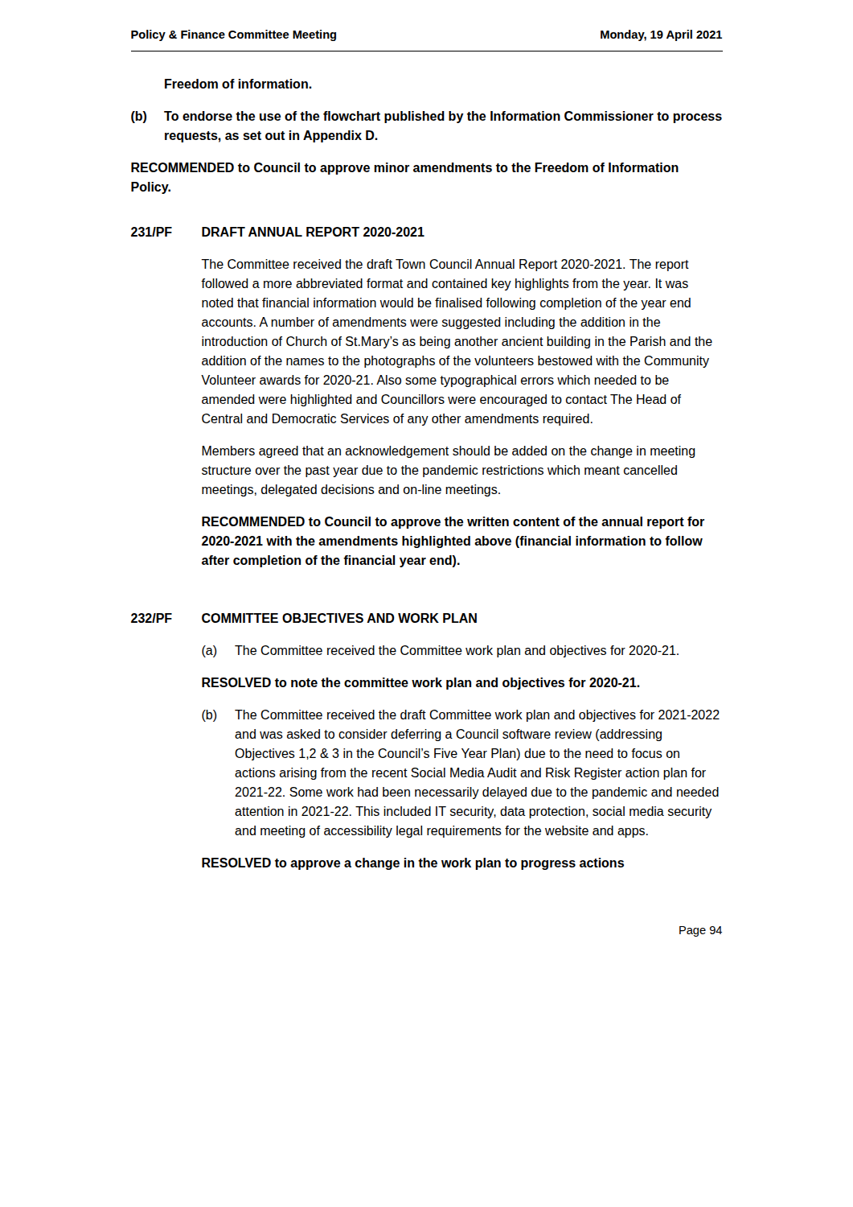Policy & Finance Committee Meeting Monday, 19 April 2021
Freedom of information.
(b) To endorse the use of the flowchart published by the Information Commissioner to process requests, as set out in Appendix D.
RECOMMENDED to Council to approve minor amendments to the Freedom of Information Policy.
231/PF
Draft Annual Report 2020-2021
The Committee received the draft Town Council Annual Report 2020-2021. The report followed a more abbreviated format and contained key highlights from the year. It was noted that financial information would be finalised following completion of the year end accounts. A number of amendments were suggested including the addition in the introduction of Church of St.Mary’s as being another ancient building in the Parish and the addition of the names to the photographs of the volunteers bestowed with the Community Volunteer awards for 2020-21. Also some typographical errors which needed to be amended were highlighted and Councillors were encouraged to contact The Head of Central and Democratic Services of any other amendments required.
Members agreed that an acknowledgement should be added on the change in meeting structure over the past year due to the pandemic restrictions which meant cancelled meetings, delegated decisions and on-line meetings.
RECOMMENDED to Council to approve the written content of the annual report for 2020-2021 with the amendments highlighted above (financial information to follow after completion of the financial year end).
232/PF
Committee Objectives and Work Plan
(a) The Committee received the Committee work plan and objectives for 2020-21.
RESOLVED to note the committee work plan and objectives for 2020-21.
(b) The Committee received the draft Committee work plan and objectives for 2021-2022 and was asked to consider deferring a Council software review (addressing Objectives 1,2 & 3 in the Council’s Five Year Plan) due to the need to focus on actions arising from the recent Social Media Audit and Risk Register action plan for 2021-22. Some work had been necessarily delayed due to the pandemic and needed attention in 2021-22. This included IT security, data protection, social media security and meeting of accessibility legal requirements for the website and apps.
RESOLVED to approve a change in the work plan to progress actions
Page 94